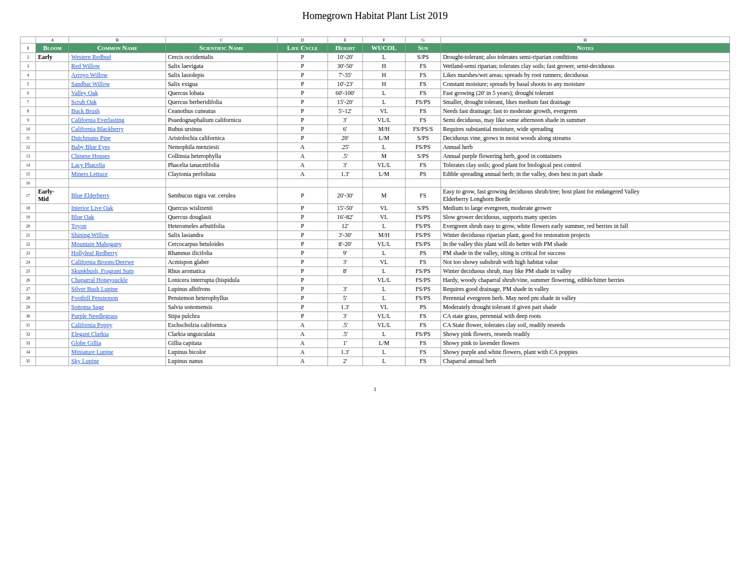Homegrown Habitat Plant List 2019
| | A | B | C | D | E | F | G | H |
| --- | --- | --- | --- | --- | --- | --- | --- | --- |
| 1 | Bloom | Common Name | Scientific Name | Life Cycle | Height | WUCOL | Sun | Notes |
| 2 | Early | Western Redbud | Cercis occidentalis | P | 10'-20' | L | S/PS | Drought-tolerant; also tolerates semi-riparian conditions |
| 3 | | Red Willow | Salix laevigata | P | 30'-50' | H | FS | Wetland-semi riparian; tolerates clay soils; fast grower, semi-deciduous |
| 4 | | Arroyo Willow | Salix lasiolepis | P | 7'-35' | H | FS | Likes marshes/wet areas; spreads by root runners; deciduous |
| 5 | | Sandbar Willow | Salix exigua | P | 10'-23' | H | FS | Constant moisture; spreads by basal shoots to any moisture |
| 6 | | Valley Oak | Quercus lobata | P | 60'-100' | L | FS | Fast growing (20' in 5 years); drought tolerant |
| 7 | | Scrub Oak | Quercus berberidifolia | P | 15'-20' | L | FS/PS | Smaller, drought tolerant, likes medium fast drainage |
| 8 | | Buck Brush | Ceanothus cuneatus | P | 5'-12' | VL | FS | Needs fast drainage; fast to moderate growth, evergreen |
| 9 | | California Everlasting | Psuedognaphalium californicu | P | 3' | VL/L | FS | Semi deciduous, may like some afternoon shade in summer |
| 10 | | California Blackberry | Rubus ursinus | P | 6' | M/H | FS/PS/S | Requires substantial moisture, wide spreading |
| 11 | | Dutchmans Pipe | Aristolochia californica | P | 20' | L/M | S/PS | Deciduous vine, grows in moist woods along streams |
| 12 | | Baby Blue Eyes | Nemophila menziesii | A | .25' | L | FS/PS | Annual herb |
| 13 | | Chinese Houses | Collinsia heterophylla | A | .5' | M | S/PS | Annual purple flowering herb, good in containers |
| 14 | | Lacy Phacelia | Phacelia tanacetifolia | A | 3' | VL/L | FS | Tolerates clay soils; good plant for biological pest control |
| 15 | | Miners Lettuce | Claytonia perfoliata | A | 1.3' | L/M | PS | Edible spreading annual herb; in the valley, does best in part shade |
| 16 | | | | | | | | |
| 17 | Early- Mid | Blue Elderberry | Sambucus nigra var. cerulea | P | 20'-30' | M | FS | Easy to grow, fast growing deciduous shrub/tree; host plant for endangered Valley Elderberry Longhorn Beetle |
| 18 | | Interior Live Oak | Quercus wislizenii | P | 15'-50' | VL | S/PS | Medium to large evergreen, moderate grower |
| 19 | | Blue Oak | Quercus douglasii | P | 16'-82' | VL | FS/PS | Slow grower deciduous, supports many species |
| 20 | | Toyon | Heteromeles arbutifolia | P | 12' | L | FS/PS | Evergreen shrub easy to grow, white flowers early summer, red berries in fall |
| 21 | | Shining Willow | Salix lasiandra | P | 3'-30' | M/H | FS/PS | Winter deciduous riparian plant, good for restoration projects |
| 22 | | Mountain Mahogany | Cercocarpus betuloides | P | 8'-20' | VL/L | FS/PS | In the valley this plant will do better with PM shade |
| 23 | | Hollyleaf Redberry | Rhamnus ilicifolia | P | 9' | L | PS | PM shade in the valley, siting is critical for success |
| 24 | | California Broom/Deerwe | Acmispon glaber | P | 3' | VL | FS | Not too showy subshrub with high habitat value |
| 25 | | Skunkbush, Fragrant Sum | Rhus aromatica | P | 8' | L | FS/PS | Winter deciduous shrub, may like PM shade in valley |
| 26 | | Chaparral Honeysuckle | Lonicera interrupta (hispidula | P | | VL/L | FS/PS | Hardy, woody chaparral shrub/vine, summer flowering, edible/bitter berries |
| 27 | | Silver Bush Lupine | Lupinus albifrons | P | 3' | L | FS/PS | Requires good drainage, PM shade in valley |
| 28 | | Foothill Penstemon | Penstemon heterophyllus | P | 5' | L | FS/PS | Perennial evergreen herb. May need pm shade in valley |
| 29 | | Sonoma Sage | Salvia sonomensis | P | 1.3' | VL | PS | Moderately drought tolerant if given part shade |
| 30 | | Purple Needlegrass | Stipa pulchra | P | 3' | VL/L | FS | CA state grass, perennial with deep roots |
| 31 | | California Poppy | Eschscholzia californica | A | .5' | VL/L | FS | CA State flower, tolerates clay soil, readily reseeds |
| 32 | | Elegant Clarkia | Clarkia unguiculata | A | .5' | L | FS/PS | Showy pink flowers, reseeds readily |
| 33 | | Globe Gillia | Gillia capitata | A | 1' | L/M | FS | Showy pink to lavender flowers |
| 34 | | Miniature Lupine | Lupinus bicolor | A | 1.3' | L | FS | Showy purple and white flowers, plant with CA poppies |
| 35 | | Sky Lupine | Lupinus nanus | A | 2' | L | FS | Chaparral annual herb |
1